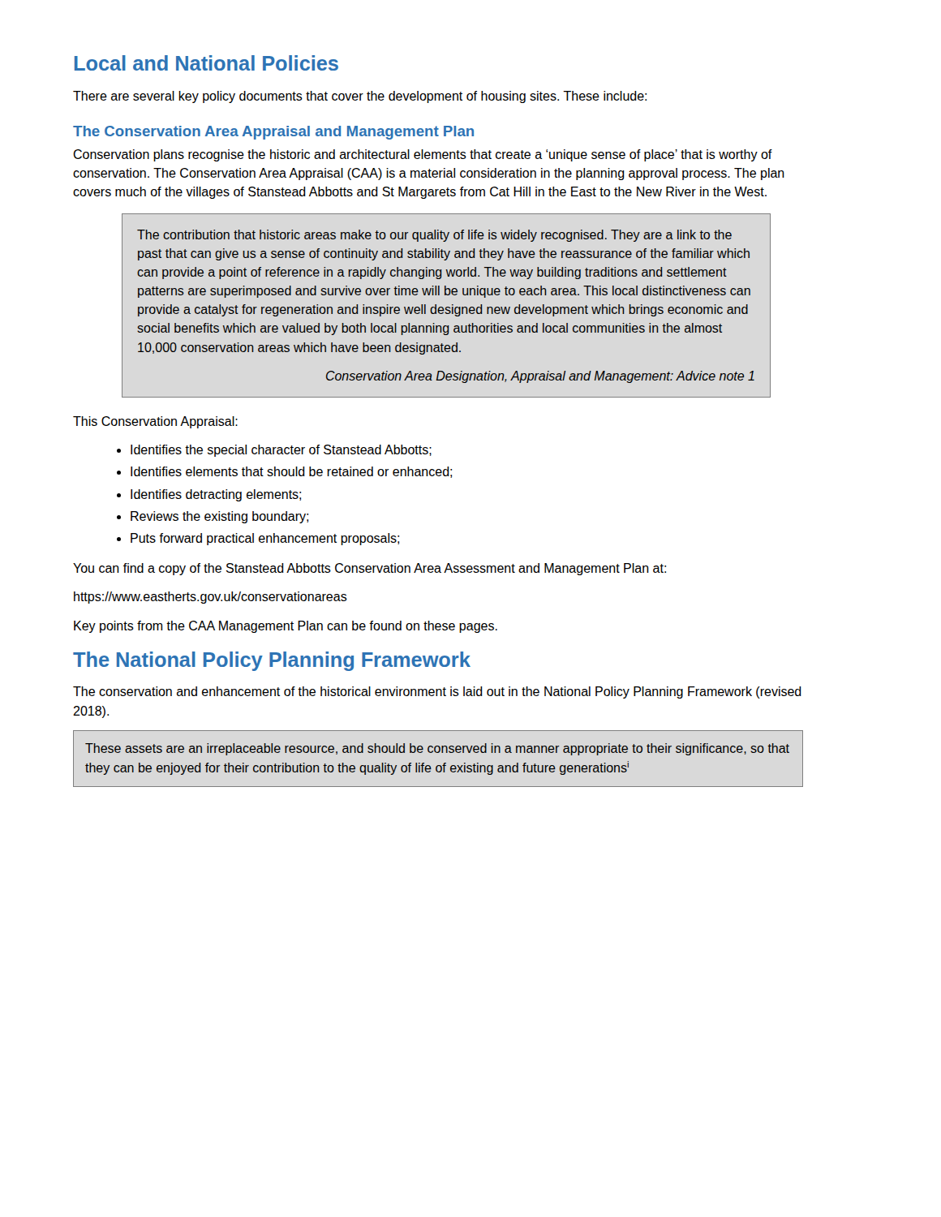Local and National Policies
There are several key policy documents that cover the development of housing sites. These include:
The Conservation Area Appraisal and Management Plan
Conservation plans recognise the historic and architectural elements that create a ‘unique sense of place’ that is worthy of conservation. The Conservation Area Appraisal (CAA) is a material consideration in the planning approval process. The plan covers much of the villages of Stanstead Abbotts and St Margarets from Cat Hill in the East to the New River in the West.
The contribution that historic areas make to our quality of life is widely recognised. They are a link to the past that can give us a sense of continuity and stability and they have the reassurance of the familiar which can provide a point of reference in a rapidly changing world. The way building traditions and settlement patterns are superimposed and survive over time will be unique to each area. This local distinctiveness can provide a catalyst for regeneration and inspire well designed new development which brings economic and social benefits which are valued by both local planning authorities and local communities in the almost 10,000 conservation areas which have been designated.
Conservation Area Designation, Appraisal and Management: Advice note 1
This Conservation Appraisal:
Identifies the special character of Stanstead Abbotts;
Identifies elements that should be retained or enhanced;
Identifies detracting elements;
Reviews the existing boundary;
Puts forward practical enhancement proposals;
You can find a copy of the Stanstead Abbotts Conservation Area Assessment and Management Plan at:
https://www.eastherts.gov.uk/conservationareas
Key points from the CAA Management Plan can be found on these pages.
The National Policy Planning Framework
The conservation and enhancement of the historical environment is laid out in the National Policy Planning Framework (revised 2018).
These assets are an irreplaceable resource, and should be conserved in a manner appropriate to their significance, so that they can be enjoyed for their contribution to the quality of life of existing and future generationsi